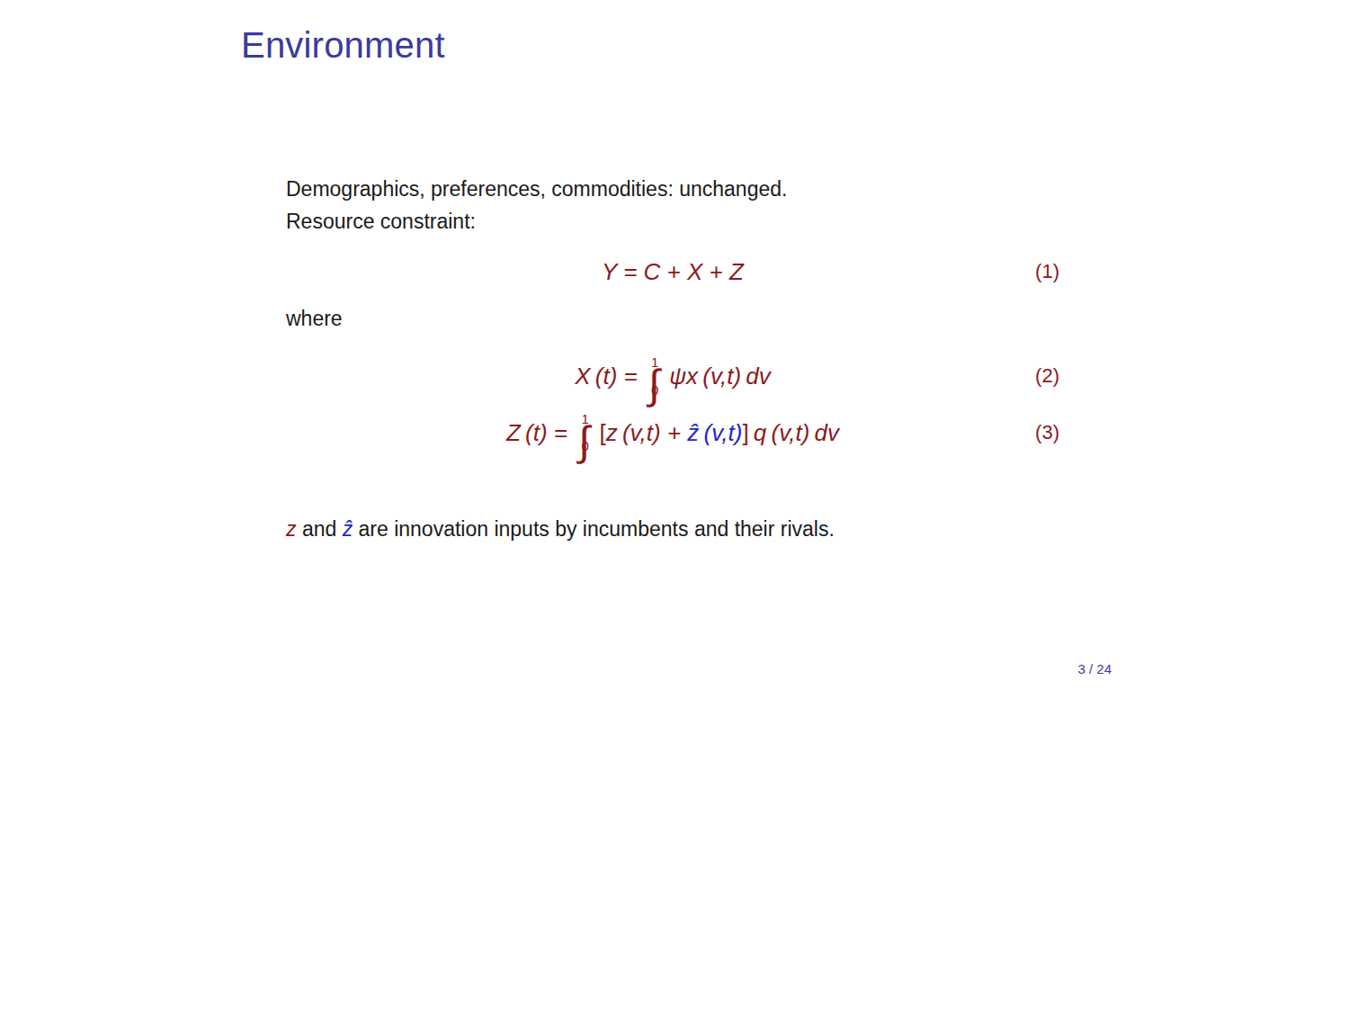Environment
Demographics, preferences, commodities: unchanged.
Resource constraint:
Y = C + X + Z (1)
where
X (t) = 1 ∫ 0 ψx (v,t) dv (2)
Z (t) = 1 ∫ 0 [z (v,t) + ẑ (v,t)] q (v,t) dv (3)
z and ẑ are innovation inputs by incumbents and their rivals.
3 / 24